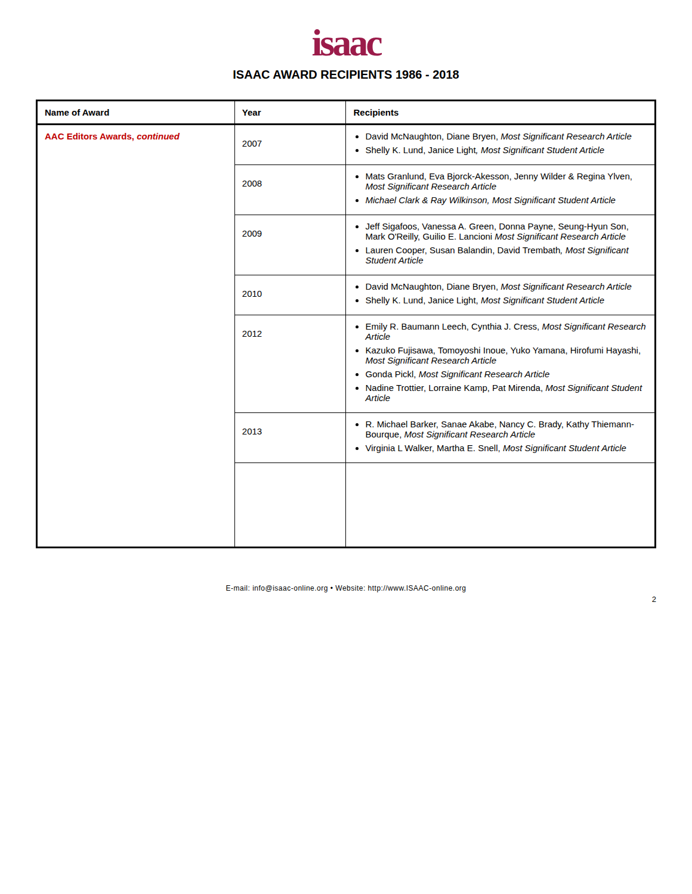is aac
ISAAC AWARD RECIPIENTS 1986 - 2018
| Name of Award | Year | Recipients |
| --- | --- | --- |
| AAC Editors Awards, continued | 2007 | David McNaughton, Diane Bryen, Most Significant Research Article Shelly K. Lund, Janice Light , Most Significant Student Article |
| 2008 | Mats Granlund, Eva Bjorck-Akesson, Jenny Wilder & Regina Ylven, Most Significant Research Article Michael Clark & Ray Wilkinson, Most Significant Student Article |
| 2009 | Jeff Sigafoos, Vanessa A. Green, Donna Payne, Seung-Hyun Son, Mark O'Reilly, Guilio E. Lancioni Most Significant Research Article Lauren Cooper, Susan Balandin, David Trembath , Most Significant Student Article |
| 2010 | David McNaughton, Diane Bryen, Most Significant Research Article Shelly K. Lund, Janice Light, Most Significant Student Article |
| 2012 | Emily R. Baumann Leech, Cynthia J. Cress, Most Significant Research Article Kazuko Fujisawa, Tomoyoshi Inoue, Yuko Yamana, Hirofumi Hayashi, Most Significant Research Article Gonda Pickl, Most Significant Research Article Nadine Trottier, Lorraine Kamp, Pat Mirenda, Most Significant Student Article |
| 2013 | R. Michael Barker, Sanae Akabe, Nancy C. Brady, Kathy Thiemann-Bourque, Most Significant Research Article Virginia L Walker, Martha E. Snell, Most Significant Student Article |
E-mail: info@isaac-online.org • Website: http://www.ISAAC-online.org
2